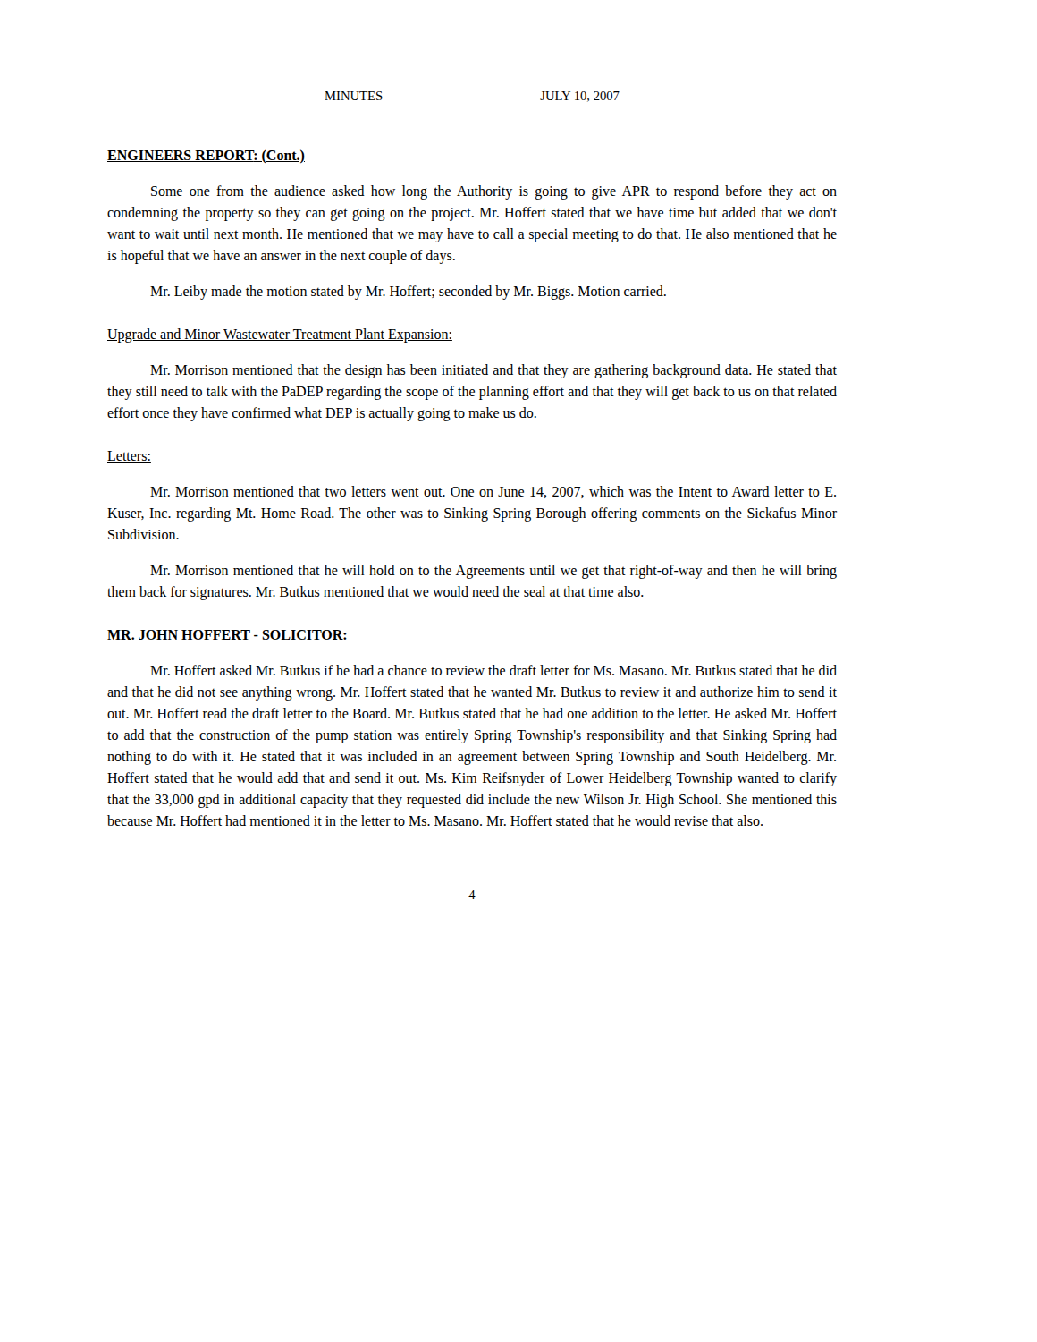MINUTES JULY 10, 2007
ENGINEERS REPORT: (Cont.)
Some one from the audience asked how long the Authority is going to give APR to respond before they act on condemning the property so they can get going on the project. Mr. Hoffert stated that we have time but added that we don't want to wait until next month. He mentioned that we may have to call a special meeting to do that. He also mentioned that he is hopeful that we have an answer in the next couple of days.
Mr. Leiby made the motion stated by Mr. Hoffert; seconded by Mr. Biggs. Motion carried.
Upgrade and Minor Wastewater Treatment Plant Expansion:
Mr. Morrison mentioned that the design has been initiated and that they are gathering background data. He stated that they still need to talk with the PaDEP regarding the scope of the planning effort and that they will get back to us on that related effort once they have confirmed what DEP is actually going to make us do.
Letters:
Mr. Morrison mentioned that two letters went out. One on June 14, 2007, which was the Intent to Award letter to E. Kuser, Inc. regarding Mt. Home Road. The other was to Sinking Spring Borough offering comments on the Sickafus Minor Subdivision.
Mr. Morrison mentioned that he will hold on to the Agreements until we get that right-of-way and then he will bring them back for signatures. Mr. Butkus mentioned that we would need the seal at that time also.
MR. JOHN HOFFERT - SOLICITOR:
Mr. Hoffert asked Mr. Butkus if he had a chance to review the draft letter for Ms. Masano. Mr. Butkus stated that he did and that he did not see anything wrong. Mr. Hoffert stated that he wanted Mr. Butkus to review it and authorize him to send it out. Mr. Hoffert read the draft letter to the Board. Mr. Butkus stated that he had one addition to the letter. He asked Mr. Hoffert to add that the construction of the pump station was entirely Spring Township's responsibility and that Sinking Spring had nothing to do with it. He stated that it was included in an agreement between Spring Township and South Heidelberg. Mr. Hoffert stated that he would add that and send it out. Ms. Kim Reifsnyder of Lower Heidelberg Township wanted to clarify that the 33,000 gpd in additional capacity that they requested did include the new Wilson Jr. High School. She mentioned this because Mr. Hoffert had mentioned it in the letter to Ms. Masano. Mr. Hoffert stated that he would revise that also.
4